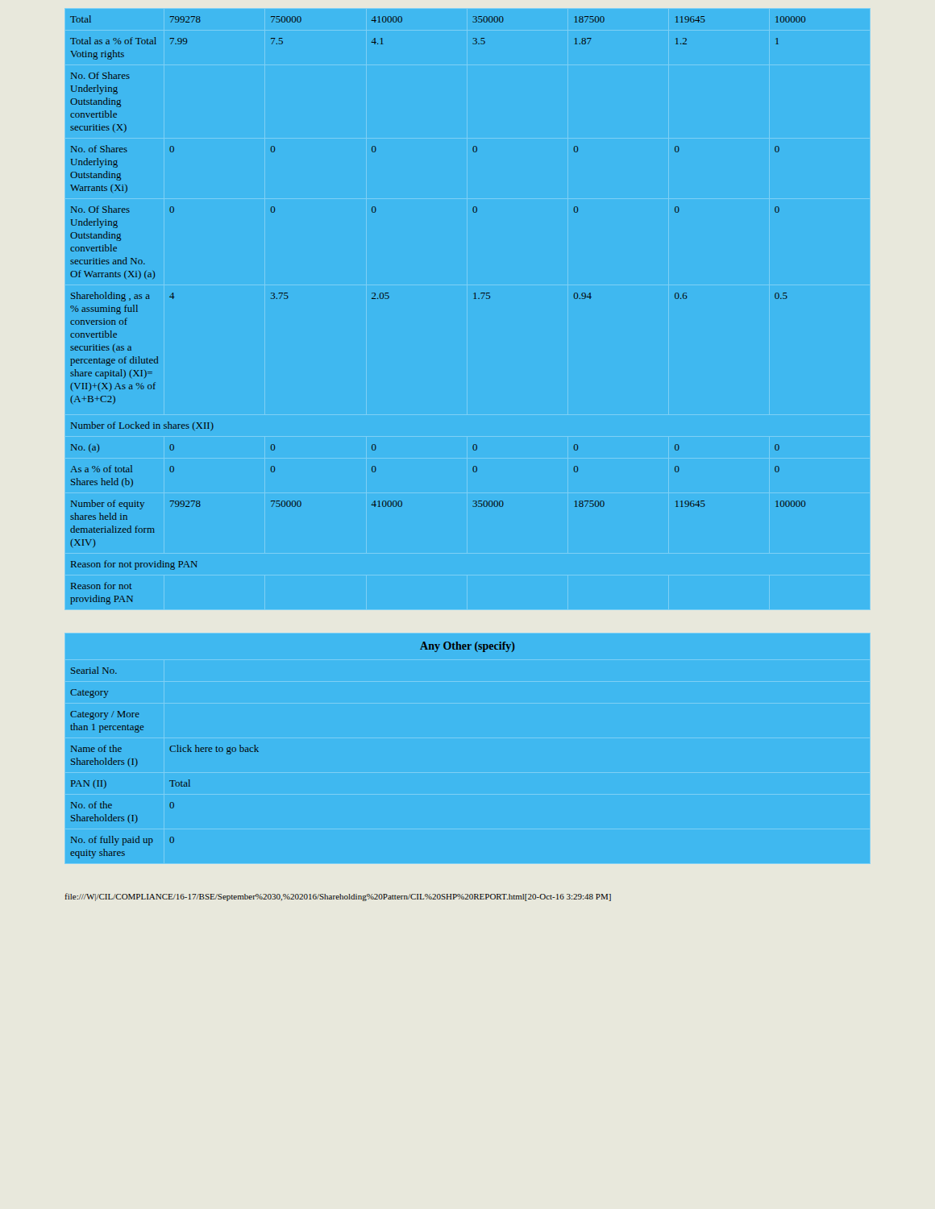| Total | 799278 | 750000 | 410000 | 350000 | 187500 | 119645 | 100000 |
| Total as a % of Total Voting rights | 7.99 | 7.5 | 4.1 | 3.5 | 1.87 | 1.2 | 1 |
| No. Of Shares Underlying Outstanding convertible securities (X) | | | | | | | |
| No. of Shares Underlying Outstanding Warrants (Xi) | 0 | 0 | 0 | 0 | 0 | 0 | 0 |
| No. Of Shares Underlying Outstanding convertible securities and No. Of Warrants (Xi) (a) | 0 | 0 | 0 | 0 | 0 | 0 | 0 |
| Shareholding , as a % assuming full conversion of convertible securities (as a percentage of diluted share capital) (XI)= (VII)+(X) As a % of (A+B+C2) | 4 | 3.75 | 2.05 | 1.75 | 0.94 | 0.6 | 0.5 |
| Number of Locked in shares (XII) |
| No. (a) | 0 | 0 | 0 | 0 | 0 | 0 | 0 |
| As a % of total Shares held (b) | 0 | 0 | 0 | 0 | 0 | 0 | 0 |
| Number of equity shares held in dematerialized form (XIV) | 799278 | 750000 | 410000 | 350000 | 187500 | 119645 | 100000 |
| Reason for not providing PAN |
| Reason for not providing PAN | | | | | | | |
| Any Other (specify) |
| Searial No. | |
| Category | |
| Category / More than 1 percentage | |
| Name of the Shareholders (I) | Click here to go back |
| PAN (II) | Total |
| No. of the Shareholders (I) | 0 |
| No. of fully paid up equity shares | 0 |
file:///W|/CIL/COMPLIANCE/16-17/BSE/September%2030,%202016/Shareholding%20Pattern/CIL%20SHP%20REPORT.html[20-Oct-16 3:29:48 PM]